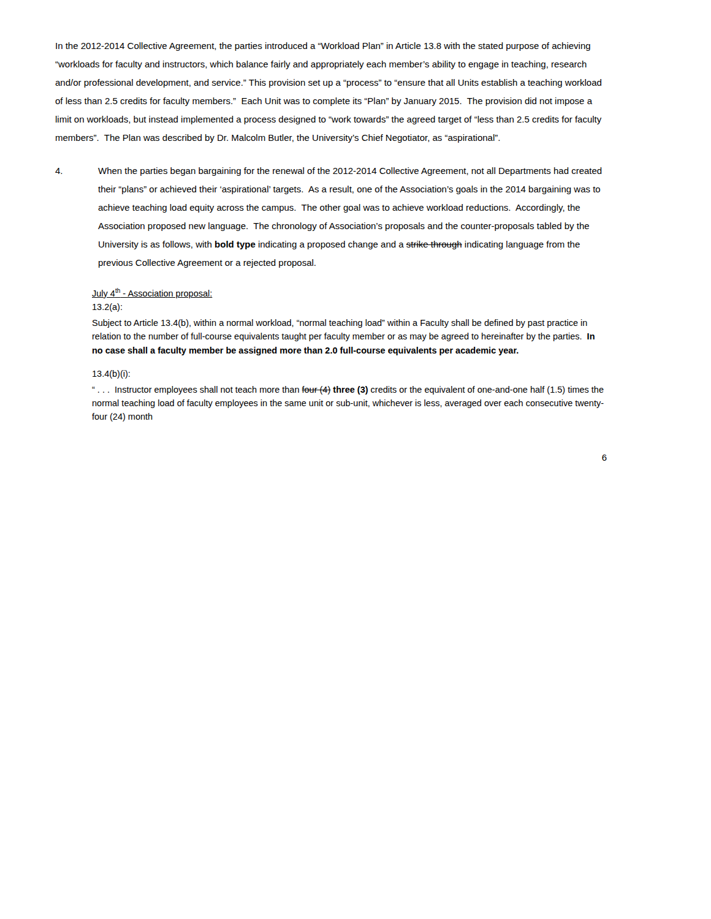In the 2012-2014 Collective Agreement, the parties introduced a “Workload Plan” in Article 13.8 with the stated purpose of achieving “workloads for faculty and instructors, which balance fairly and appropriately each member’s ability to engage in teaching, research and/or professional development, and service.” This provision set up a “process” to “ensure that all Units establish a teaching workload of less than 2.5 credits for faculty members.” Each Unit was to complete its “Plan” by January 2015. The provision did not impose a limit on workloads, but instead implemented a process designed to “work towards” the agreed target of “less than 2.5 credits for faculty members”. The Plan was described by Dr. Malcolm Butler, the University’s Chief Negotiator, as “aspirational”.
4.
When the parties began bargaining for the renewal of the 2012-2014 Collective Agreement, not all Departments had created their “plans” or achieved their ‘aspirational’ targets. As a result, one of the Association’s goals in the 2014 bargaining was to achieve teaching load equity across the campus. The other goal was to achieve workload reductions. Accordingly, the Association proposed new language. The chronology of Association’s proposals and the counter-proposals tabled by the University is as follows, with bold type indicating a proposed change and a strike through indicating language from the previous Collective Agreement or a rejected proposal.
July 4th - Association proposal:
13.2(a):
Subject to Article 13.4(b), within a normal workload, “normal teaching load” within a Faculty shall be defined by past practice in relation to the number of full-course equivalents taught per faculty member or as may be agreed to hereinafter by the parties. In no case shall a faculty member be assigned more than 2.0 full-course equivalents per academic year.
13.4(b)(i):
“ . . . Instructor employees shall not teach more than four (4) three (3) credits or the equivalent of one-and-one half (1.5) times the normal teaching load of faculty employees in the same unit or sub-unit, whichever is less, averaged over each consecutive twenty-four (24) month
6